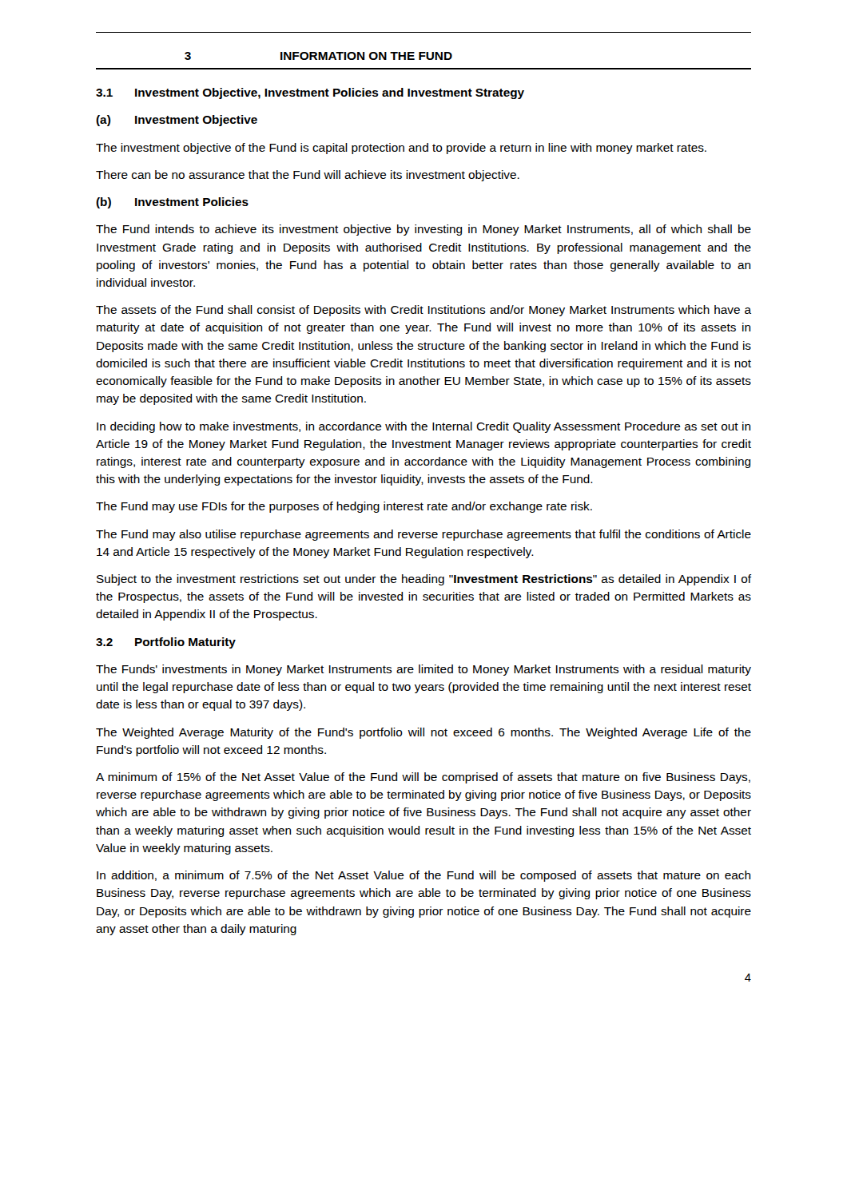3 INFORMATION ON THE FUND
3.1 Investment Objective, Investment Policies and Investment Strategy
(a) Investment Objective
The investment objective of the Fund is capital protection and to provide a return in line with money market rates.
There can be no assurance that the Fund will achieve its investment objective.
(b) Investment Policies
The Fund intends to achieve its investment objective by investing in Money Market Instruments, all of which shall be Investment Grade rating and in Deposits with authorised Credit Institutions. By professional management and the pooling of investors' monies, the Fund has a potential to obtain better rates than those generally available to an individual investor.
The assets of the Fund shall consist of Deposits with Credit Institutions and/or Money Market Instruments which have a maturity at date of acquisition of not greater than one year. The Fund will invest no more than 10% of its assets in Deposits made with the same Credit Institution, unless the structure of the banking sector in Ireland in which the Fund is domiciled is such that there are insufficient viable Credit Institutions to meet that diversification requirement and it is not economically feasible for the Fund to make Deposits in another EU Member State, in which case up to 15% of its assets may be deposited with the same Credit Institution.
In deciding how to make investments, in accordance with the Internal Credit Quality Assessment Procedure as set out in Article 19 of the Money Market Fund Regulation, the Investment Manager reviews appropriate counterparties for credit ratings, interest rate and counterparty exposure and in accordance with the Liquidity Management Process combining this with the underlying expectations for the investor liquidity, invests the assets of the Fund.
The Fund may use FDIs for the purposes of hedging interest rate and/or exchange rate risk.
The Fund may also utilise repurchase agreements and reverse repurchase agreements that fulfil the conditions of Article 14 and Article 15 respectively of the Money Market Fund Regulation respectively.
Subject to the investment restrictions set out under the heading "Investment Restrictions" as detailed in Appendix I of the Prospectus, the assets of the Fund will be invested in securities that are listed or traded on Permitted Markets as detailed in Appendix II of the Prospectus.
3.2 Portfolio Maturity
The Funds' investments in Money Market Instruments are limited to Money Market Instruments with a residual maturity until the legal repurchase date of less than or equal to two years (provided the time remaining until the next interest reset date is less than or equal to 397 days).
The Weighted Average Maturity of the Fund's portfolio will not exceed 6 months. The Weighted Average Life of the Fund's portfolio will not exceed 12 months.
A minimum of 15% of the Net Asset Value of the Fund will be comprised of assets that mature on five Business Days, reverse repurchase agreements which are able to be terminated by giving prior notice of five Business Days, or Deposits which are able to be withdrawn by giving prior notice of five Business Days. The Fund shall not acquire any asset other than a weekly maturing asset when such acquisition would result in the Fund investing less than 15% of the Net Asset Value in weekly maturing assets.
In addition, a minimum of 7.5% of the Net Asset Value of the Fund will be composed of assets that mature on each Business Day, reverse repurchase agreements which are able to be terminated by giving prior notice of one Business Day, or Deposits which are able to be withdrawn by giving prior notice of one Business Day. The Fund shall not acquire any asset other than a daily maturing
4